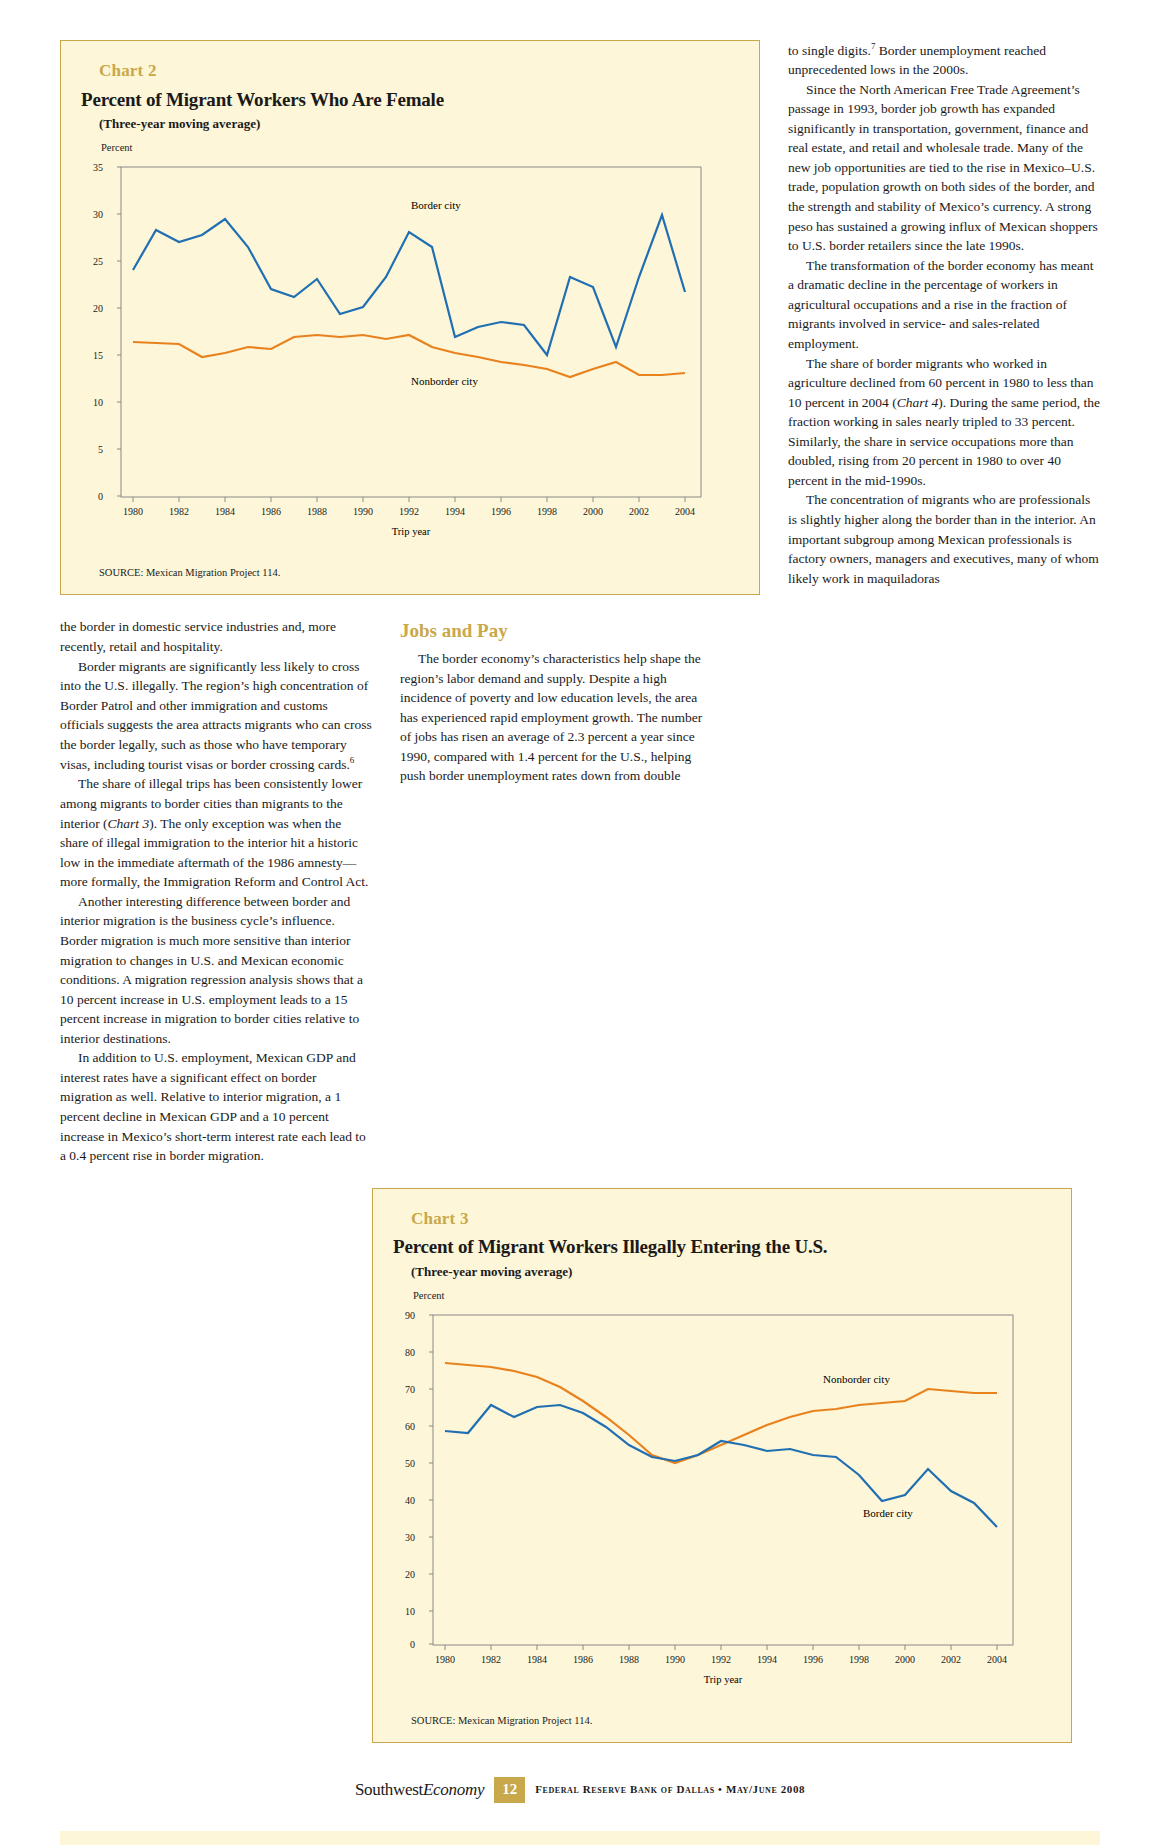Chart 2
Percent of Migrant Workers Who Are Female
(Three-year moving average)
Percent
35 30 25 20 15 10 5 0 1980 1982 1984 1986 1988 1990 1992 1994 1996 1998 2000 2002 2004 Trip year Border city Nonborder city
SOURCE: Mexican Migration Project 114.
to single digits.7 Border unemployment reached unprecedented lows in the 2000s.
Since the North American Free Trade Agreement’s passage in 1993, border job growth has expanded significantly in transportation, government, finance and real estate, and retail and wholesale trade. Many of the new job opportunities are tied to the rise in Mexico–U.S. trade, population growth on both sides of the border, and the strength and stability of Mexico’s currency. A strong peso has sustained a growing influx of Mexican shoppers to U.S. border retailers since the late 1990s.
The transformation of the border economy has meant a dramatic decline in the percentage of workers in agricultural occupations and a rise in the fraction of migrants involved in service- and sales-related employment.
The share of border migrants who worked in agriculture declined from 60 percent in 1980 to less than 10 percent in 2004 (Chart 4). During the same period, the fraction working in sales nearly tripled to 33 percent. Similarly, the share in service occupations more than doubled, rising from 20 percent in 1980 to over 40 percent in the mid-1990s.
The concentration of migrants who are professionals is slightly higher along the border than in the interior. An important subgroup among Mexican professionals is factory owners, managers and executives, many of whom likely work in maquiladoras
the border in domestic service industries and, more recently, retail and hospitality.
Border migrants are significantly less likely to cross into the U.S. illegally. The region’s high concentration of Border Patrol and other immigration and customs officials suggests the area attracts migrants who can cross the border legally, such as those who have temporary visas, including tourist visas or border crossing cards.6
The share of illegal trips has been consistently lower among migrants to border cities than migrants to the interior (Chart 3). The only exception was when the share of illegal immigration to the interior hit a historic low in the immediate aftermath of the 1986 amnesty—more formally, the Immigration Reform and Control Act.
Another interesting difference between border and interior migration is the business cycle’s influence. Border migration is much more sensitive than interior migration to changes in U.S. and Mexican economic conditions. A migration regression analysis shows that a 10 percent increase in U.S. employment leads to a 15 percent increase in migration to border cities relative to interior destinations.
In addition to U.S. employment, Mexican GDP and interest rates have a significant effect on border migration as well. Relative to interior migration, a 1 percent decline in Mexican GDP and a 10 percent increase in Mexico’s short-term interest rate each lead to a 0.4 percent rise in border migration.
Jobs and Pay
The border economy’s characteristics help shape the region’s labor demand and supply. Despite a high incidence of poverty and low education levels, the area has experienced rapid employment growth. The number of jobs has risen an average of 2.3 percent a year since 1990, compared with 1.4 percent for the U.S., helping push border unemployment rates down from double
Chart 3
Percent of Migrant Workers Illegally Entering the U.S.
(Three-year moving average)
Percent
90 80 70 60 50 40 30 20 10 0 1980 1982 1984 1986 1988 1990 1992 1994 1996 1998 2000 2002 2004 Trip year Nonborder city Border city
SOURCE: Mexican Migration Project 114.
Southwest Economy 12 Federal Reserve Bank of Dallas • May/June 2008